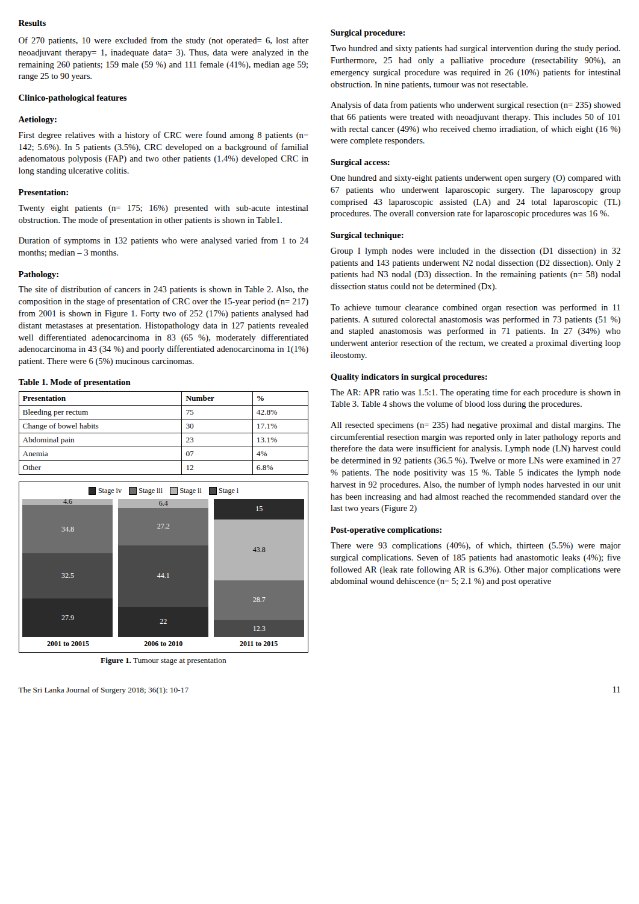Results
Of 270 patients, 10 were excluded from the study (not operated= 6, lost after neoadjuvant therapy= 1, inadequate data= 3). Thus, data were analyzed in the remaining 260 patients; 159 male (59 %) and 111 female (41%), median age 59; range 25 to 90 years.
Clinico-pathological features
Aetiology:
First degree relatives with a history of CRC were found among 8 patients (n= 142; 5.6%). In 5 patients (3.5%), CRC developed on a background of familial adenomatous polyposis (FAP) and two other patients (1.4%) developed CRC in long standing ulcerative colitis.
Presentation:
Twenty eight patients (n= 175; 16%) presented with sub-acute intestinal obstruction. The mode of presentation in other patients is shown in Table1.
Duration of symptoms in 132 patients who were analysed varied from 1 to 24 months; median – 3 months.
Pathology:
The site of distribution of cancers in 243 patients is shown in Table 2. Also, the composition in the stage of presentation of CRC over the 15-year period (n= 217) from 2001 is shown in Figure 1. Forty two of 252 (17%) patients analysed had distant metastases at presentation. Histopathology data in 127 patients revealed well differentiated adenocarcinoma in 83 (65 %), moderately differentiated adenocarcinoma in 43 (34 %) and poorly differentiated adenocarcinoma in 1(1%) patient. There were 6 (5%) mucinous carcinomas.
Table 1. Mode of presentation
| Presentation | Number | % |
| --- | --- | --- |
| Bleeding per rectum | 75 | 42.8% |
| Change of bowel habits | 30 | 17.1% |
| Abdominal pain | 23 | 13.1% |
| Anemia | 07 | 4% |
| Other | 12 | 6.8% |
Stage iv Stage iii Stage ii Stage i
4.6
34.8
32.5
27.9
6.4
27.2
44.1
22
15
43.8
28.7
12.3
2001 to 20015
2006 to 2010
2011 to 2015
Figure 1. Tumour stage at presentation
Surgical procedure:
Two hundred and sixty patients had surgical intervention during the study period. Furthermore, 25 had only a palliative procedure (resectability 90%), an emergency surgical procedure was required in 26 (10%) patients for intestinal obstruction. In nine patients, tumour was not resectable.
Analysis of data from patients who underwent surgical resection (n= 235) showed that 66 patients were treated with neoadjuvant therapy. This includes 50 of 101 with rectal cancer (49%) who received chemo irradiation, of which eight (16 %) were complete responders.
Surgical access:
One hundred and sixty-eight patients underwent open surgery (O) compared with 67 patients who underwent laparoscopic surgery. The laparoscopy group comprised 43 laparoscopic assisted (LA) and 24 total laparoscopic (TL) procedures. The overall conversion rate for laparoscopic procedures was 16 %.
Surgical technique:
Group I lymph nodes were included in the dissection (D1 dissection) in 32 patients and 143 patients underwent N2 nodal dissection (D2 dissection). Only 2 patients had N3 nodal (D3) dissection. In the remaining patients (n= 58) nodal dissection status could not be determined (Dx).
To achieve tumour clearance combined organ resection was performed in 11 patients. A sutured colorectal anastomosis was performed in 73 patients (51 %) and stapled anastomosis was performed in 71 patients. In 27 (34%) who underwent anterior resection of the rectum, we created a proximal diverting loop ileostomy.
Quality indicators in surgical procedures:
The AR: APR ratio was 1.5:1. The operating time for each procedure is shown in Table 3. Table 4 shows the volume of blood loss during the procedures.
All resected specimens (n= 235) had negative proximal and distal margins. The circumferential resection margin was reported only in later pathology reports and therefore the data were insufficient for analysis. Lymph node (LN) harvest could be determined in 92 patients (36.5 %). Twelve or more LNs were examined in 27 % patients. The node positivity was 15 %. Table 5 indicates the lymph node harvest in 92 procedures. Also, the number of lymph nodes harvested in our unit has been increasing and had almost reached the recommended standard over the last two years (Figure 2)
Post-operative complications:
There were 93 complications (40%), of which, thirteen (5.5%) were major surgical complications. Seven of 185 patients had anastomotic leaks (4%); five followed AR (leak rate following AR is 6.3%). Other major complications were abdominal wound dehiscence (n= 5; 2.1 %) and post operative
The Sri Lanka Journal of Surgery 2018; 36(1): 10-17
11